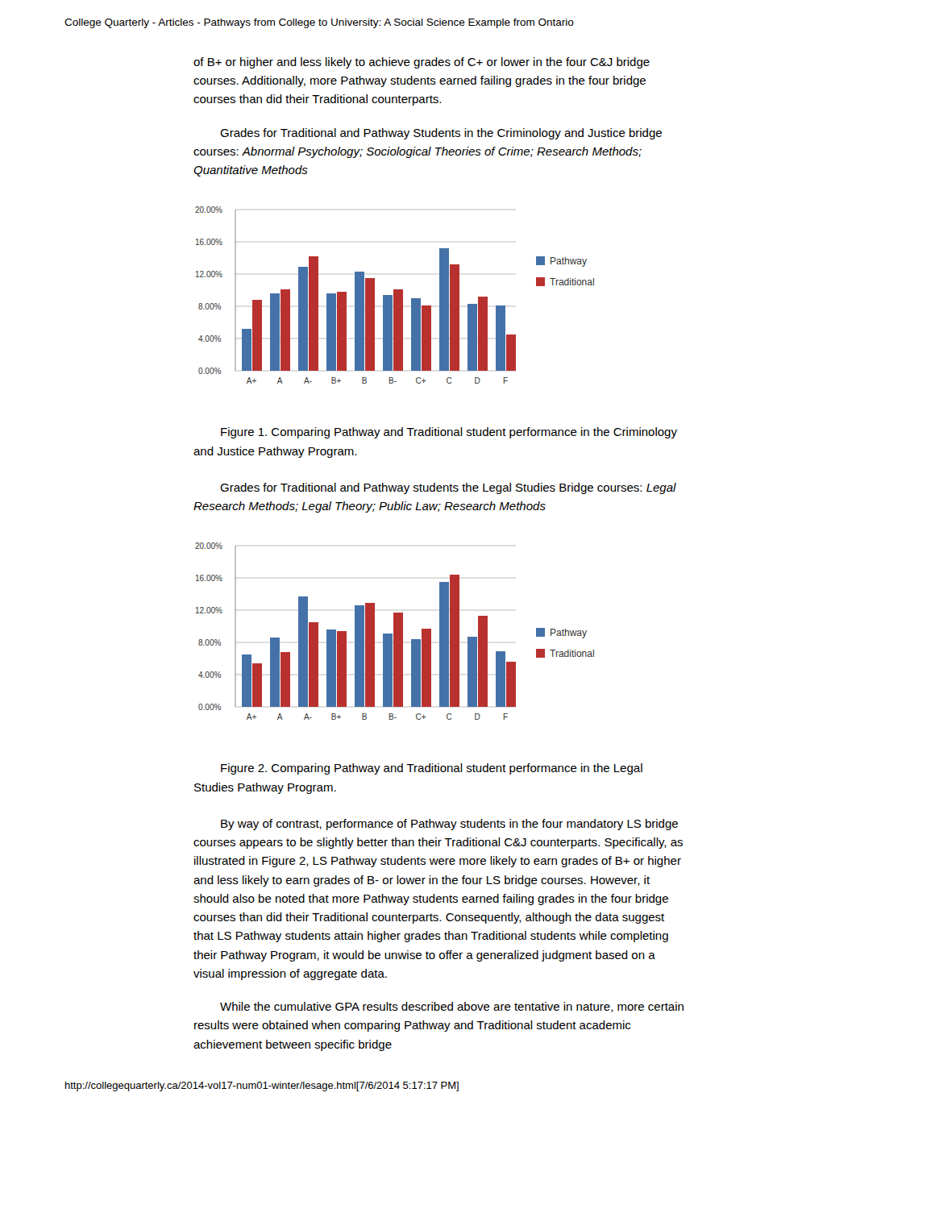College Quarterly - Articles - Pathways from College to University: A Social Science Example from Ontario
of B+ or higher and less likely to achieve grades of C+ or lower in the four C&J bridge courses. Additionally, more Pathway students earned failing grades in the four bridge courses than did their Traditional counterparts.
Grades for Traditional and Pathway Students in the Criminology and Justice bridge courses: Abnormal Psychology; Sociological Theories of Crime; Research Methods; Quantitative Methods
20.00% 16.00% 12.00% 8.00% 4.00% 0.00% A+ A A- B+ B B- C+ C D F Pathway Traditional
Figure 1. Comparing Pathway and Traditional student performance in the Criminology and Justice Pathway Program.
Grades for Traditional and Pathway students the Legal Studies Bridge courses: Legal Research Methods; Legal Theory; Public Law; Research Methods
20.00% 16.00% 12.00% 8.00% 4.00% 0.00% A+ A A- B+ B B- C+ C D F Pathway Traditional
Figure 2. Comparing Pathway and Traditional student performance in the Legal Studies Pathway Program.
By way of contrast, performance of Pathway students in the four mandatory LS bridge courses appears to be slightly better than their Traditional C&J counterparts. Specifically, as illustrated in Figure 2, LS Pathway students were more likely to earn grades of B+ or higher and less likely to earn grades of B- or lower in the four LS bridge courses. However, it should also be noted that more Pathway students earned failing grades in the four bridge courses than did their Traditional counterparts. Consequently, although the data suggest that LS Pathway students attain higher grades than Traditional students while completing their Pathway Program, it would be unwise to offer a generalized judgment based on a visual impression of aggregate data.
While the cumulative GPA results described above are tentative in nature, more certain results were obtained when comparing Pathway and Traditional student academic achievement between specific bridge
http://collegequarterly.ca/2014-vol17-num01-winter/lesage.html[7/6/2014 5:17:17 PM]